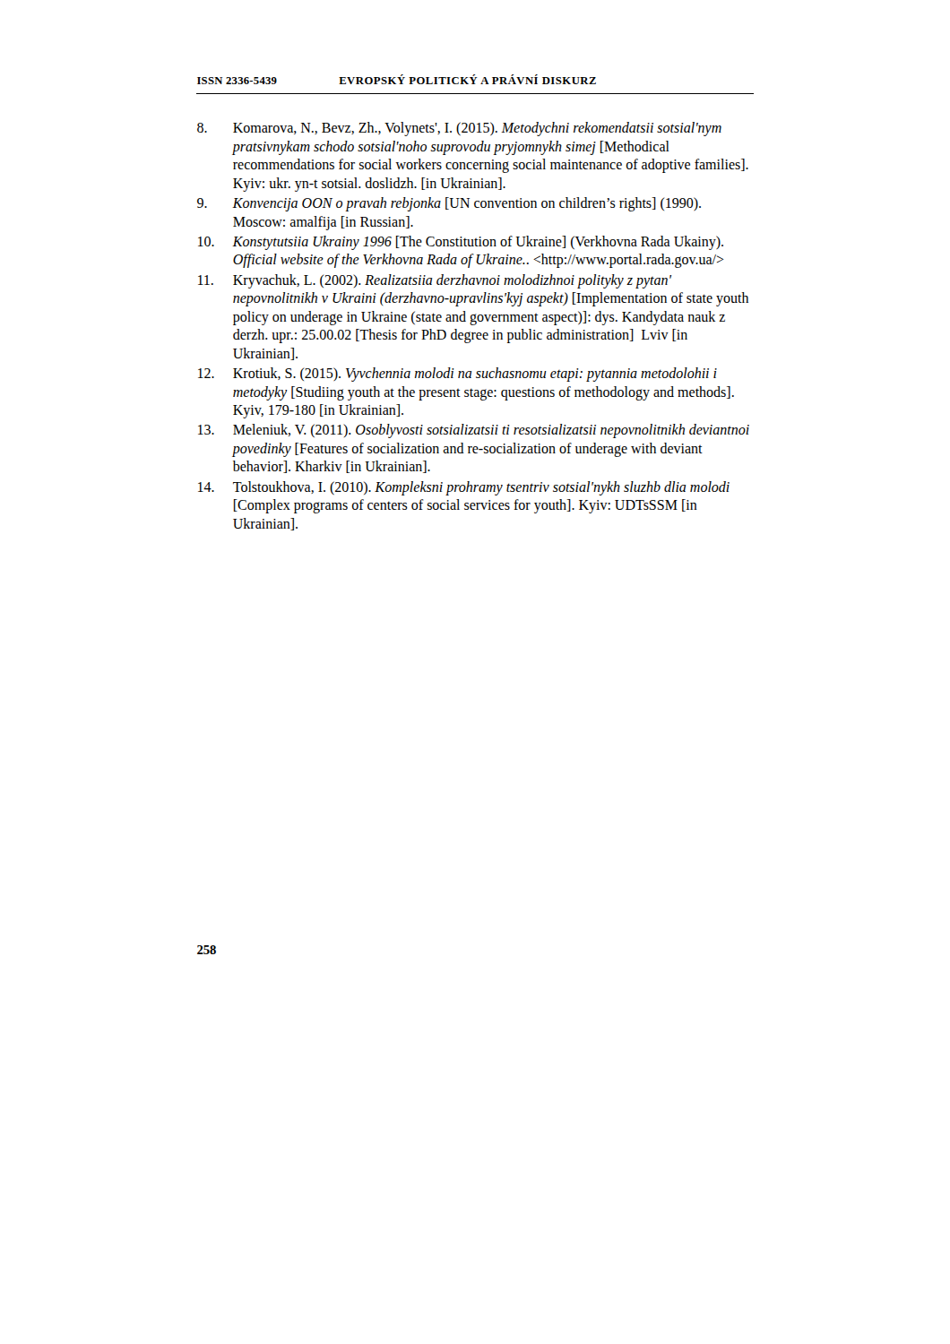ISSN 2336-5439 EVROPSKÝ POLITICKÝ A PRÁVNÍ DISKURZ
8. Komarova, N., Bevz, Zh., Volynets', I. (2015). Metodychni rekomendatsii sotsial'nym pratsivnykam schodo sotsial'noho suprovodu pryjomnykh simej [Methodical recommendations for social workers concerning social maintenance of adoptive families]. Kyiv: ukr. yn-t sotsial. doslidzh. [in Ukrainian].
9. Konvencija OON o pravah rebjonka [UN convention on children’s rights] (1990). Moscow: amalfija [in Russian].
10. Konstytutsiia Ukrainy 1996 [The Constitution of Ukraine] (Verkhovna Rada Ukainy). Official website of the Verkhovna Rada of Ukraine.. <http://www.portal.rada.gov.ua/>
11. Kryvachuk, L. (2002). Realizatsiia derzhavnoi molodizhnoi polityky z pytan' nepovnolitnikh v Ukraini (derzhavno-upravlins'kyj aspekt) [Implementation of state youth policy on underage in Ukraine (state and government aspect)]: dys. Kandydata nauk z derzh. upr.: 25.00.02 [Thesis for PhD degree in public administration] Lviv [in Ukrainian].
12. Krotiuk, S. (2015). Vyvchennia molodi na suchasnomu etapi: pytannia metodolohii i metodyky [Studiing youth at the present stage: questions of methodology and methods]. Kyiv, 179-180 [in Ukrainian].
13. Meleniuk, V. (2011). Osoblyvosti sotsializatsii ti resotsializatsii nepovnolitnikh deviantnoi povedinky [Features of socialization and re-socialization of underage with deviant behavior]. Kharkiv [in Ukrainian].
14. Tolstoukhova, I. (2010). Kompleksni prohramy tsentriv sotsial'nykh sluzhb dlia molodi [Complex programs of centers of social services for youth]. Kyiv: UDTsSSM [in Ukrainian].
258